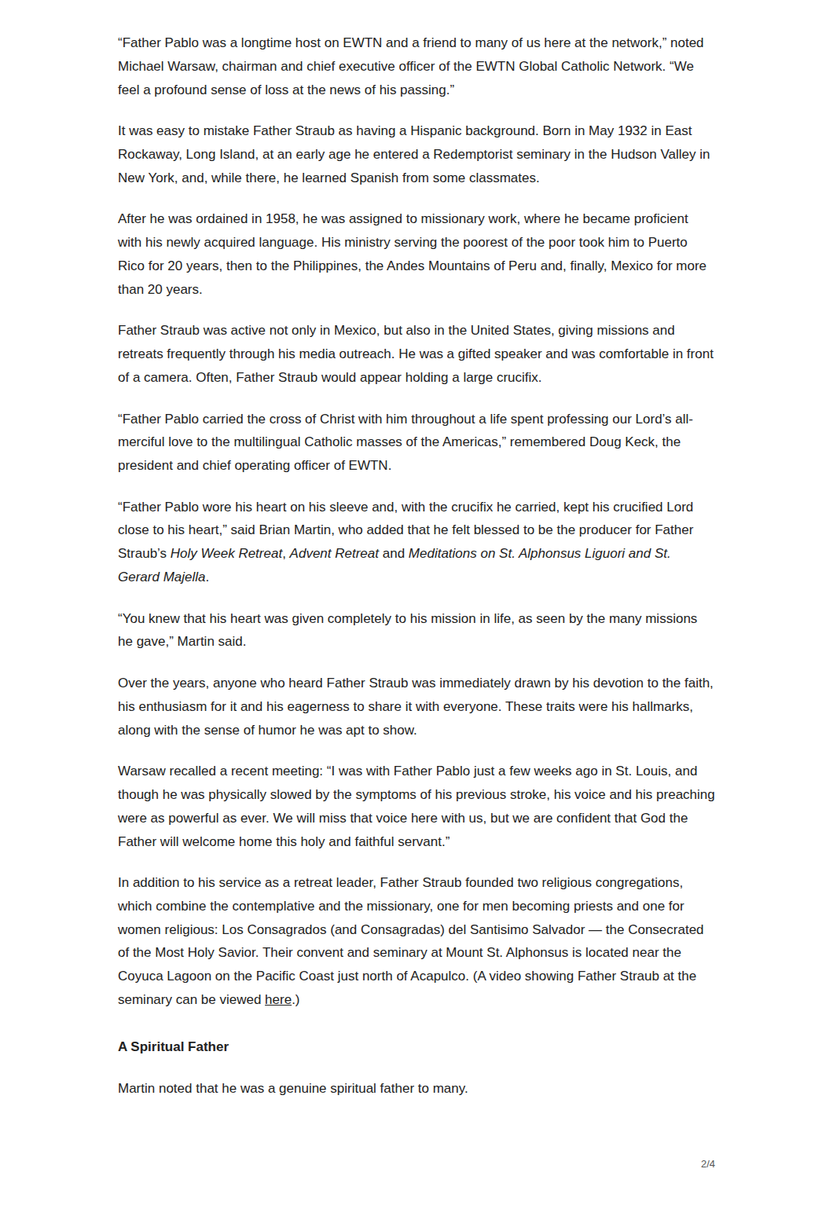“Father Pablo was a longtime host on EWTN and a friend to many of us here at the network,” noted Michael Warsaw, chairman and chief executive officer of the EWTN Global Catholic Network. “We feel a profound sense of loss at the news of his passing.”
It was easy to mistake Father Straub as having a Hispanic background. Born in May 1932 in East Rockaway, Long Island, at an early age he entered a Redemptorist seminary in the Hudson Valley in New York, and, while there, he learned Spanish from some classmates.
After he was ordained in 1958, he was assigned to missionary work, where he became proficient with his newly acquired language. His ministry serving the poorest of the poor took him to Puerto Rico for 20 years, then to the Philippines, the Andes Mountains of Peru and, finally, Mexico for more than 20 years.
Father Straub was active not only in Mexico, but also in the United States, giving missions and retreats frequently through his media outreach. He was a gifted speaker and was comfortable in front of a camera. Often, Father Straub would appear holding a large crucifix.
“Father Pablo carried the cross of Christ with him throughout a life spent professing our Lord’s all-merciful love to the multilingual Catholic masses of the Americas,” remembered Doug Keck, the president and chief operating officer of EWTN.
“Father Pablo wore his heart on his sleeve and, with the crucifix he carried, kept his crucified Lord close to his heart,” said Brian Martin, who added that he felt blessed to be the producer for Father Straub’s Holy Week Retreat, Advent Retreat and Meditations on St. Alphonsus Liguori and St. Gerard Majella.
“You knew that his heart was given completely to his mission in life, as seen by the many missions he gave,” Martin said.
Over the years, anyone who heard Father Straub was immediately drawn by his devotion to the faith, his enthusiasm for it and his eagerness to share it with everyone. These traits were his hallmarks, along with the sense of humor he was apt to show.
Warsaw recalled a recent meeting: “I was with Father Pablo just a few weeks ago in St. Louis, and though he was physically slowed by the symptoms of his previous stroke, his voice and his preaching were as powerful as ever. We will miss that voice here with us, but we are confident that God the Father will welcome home this holy and faithful servant.”
In addition to his service as a retreat leader, Father Straub founded two religious congregations, which combine the contemplative and the missionary, one for men becoming priests and one for women religious: Los Consagrados (and Consagradas) del Santisimo Salvador — the Consecrated of the Most Holy Savior. Their convent and seminary at Mount St. Alphonsus is located near the Coyuca Lagoon on the Pacific Coast just north of Acapulco. (A video showing Father Straub at the seminary can be viewed here.)
A Spiritual Father
Martin noted that he was a genuine spiritual father to many.
2/4